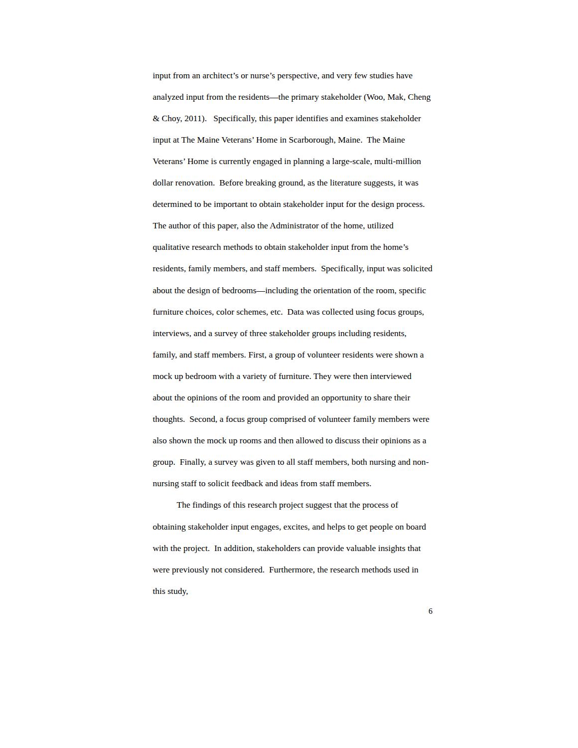input from an architect’s or nurse’s perspective, and very few studies have analyzed input from the residents—the primary stakeholder (Woo, Mak, Cheng & Choy, 2011). Specifically, this paper identifies and examines stakeholder input at The Maine Veterans’ Home in Scarborough, Maine. The Maine Veterans’ Home is currently engaged in planning a large-scale, multi-million dollar renovation. Before breaking ground, as the literature suggests, it was determined to be important to obtain stakeholder input for the design process. The author of this paper, also the Administrator of the home, utilized qualitative research methods to obtain stakeholder input from the home’s residents, family members, and staff members. Specifically, input was solicited about the design of bedrooms—including the orientation of the room, specific furniture choices, color schemes, etc. Data was collected using focus groups, interviews, and a survey of three stakeholder groups including residents, family, and staff members. First, a group of volunteer residents were shown a mock up bedroom with a variety of furniture. They were then interviewed about the opinions of the room and provided an opportunity to share their thoughts. Second, a focus group comprised of volunteer family members were also shown the mock up rooms and then allowed to discuss their opinions as a group. Finally, a survey was given to all staff members, both nursing and non-nursing staff to solicit feedback and ideas from staff members.
The findings of this research project suggest that the process of obtaining stakeholder input engages, excites, and helps to get people on board with the project. In addition, stakeholders can provide valuable insights that were previously not considered. Furthermore, the research methods used in this study,
6